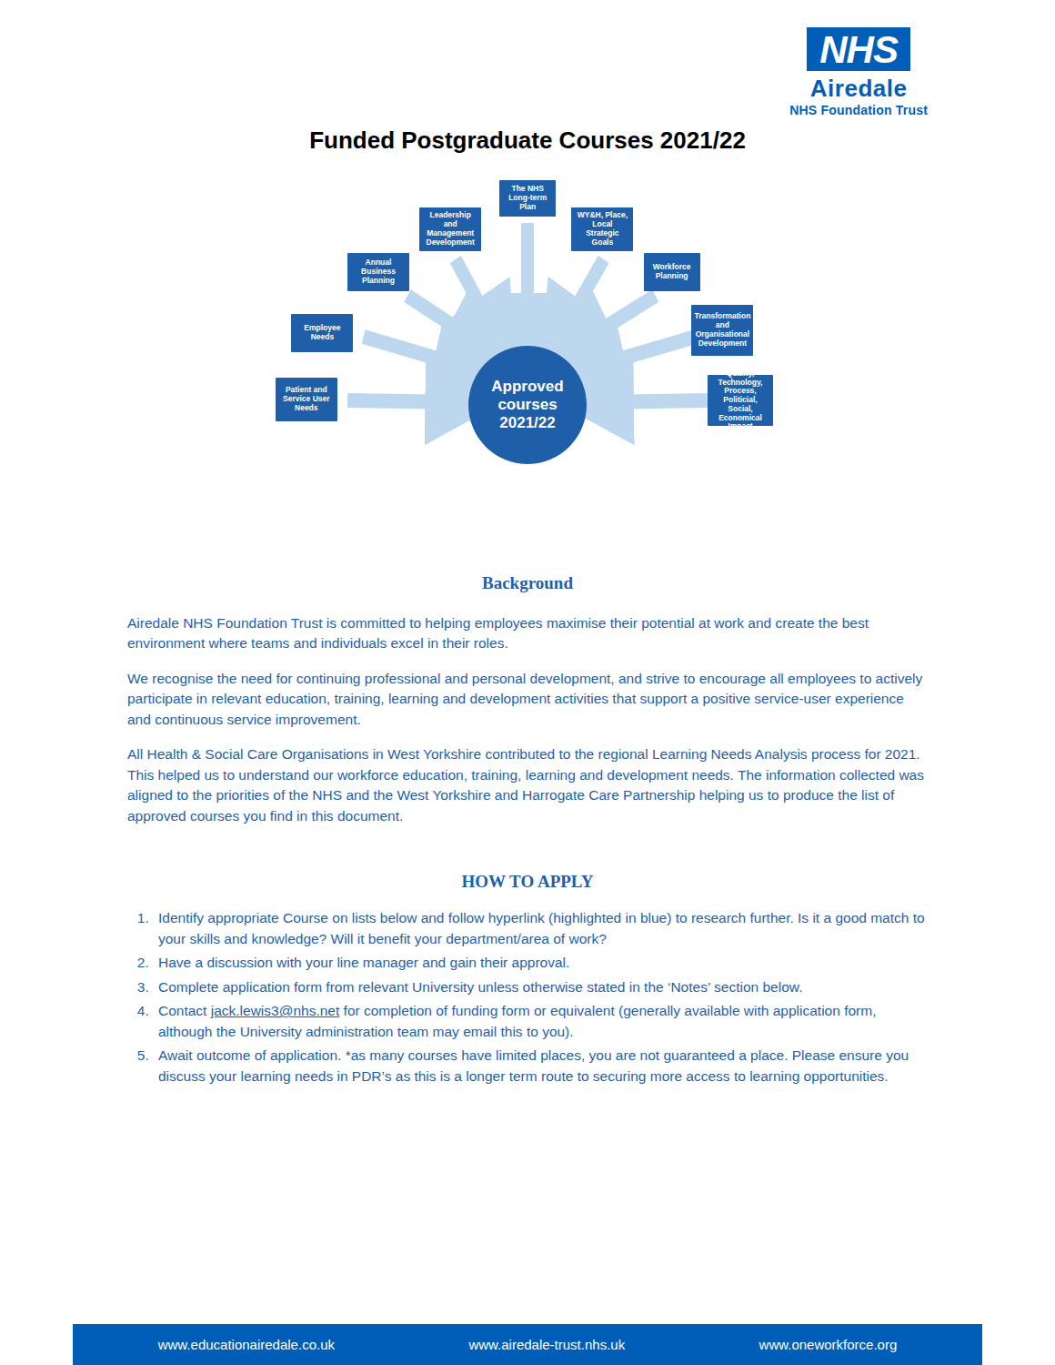NHS
Airedale
NHS Foundation Trust
Funded Postgraduate Courses 2021/22
The NHS Long-term Plan
Leadership and Management Development
WY&H, Place, Local Strategic Goals
Annual Business Planning
Workforce Planning
Employee Needs
Transformation and Organisational Development
Patient and Service User Needs
Quality, Technology, Process, Politicial, Social, Economical Impact
Approved
courses
2021/22
Background
Airedale NHS Foundation Trust is committed to helping employees maximise their potential at work and create the best environment where teams and individuals excel in their roles.
We recognise the need for continuing professional and personal development, and strive to encourage all employees to actively participate in relevant education, training, learning and development activities that support a positive service-user experience and continuous service improvement.
All Health & Social Care Organisations in West Yorkshire contributed to the regional Learning Needs Analysis process for 2021. This helped us to understand our workforce education, training, learning and development needs. The information collected was aligned to the priorities of the NHS and the West Yorkshire and Harrogate Care Partnership helping us to produce the list of approved courses you find in this document.
HOW TO APPLY
Identify appropriate Course on lists below and follow hyperlink (highlighted in blue) to research further. Is it a good match to your skills and knowledge? Will it benefit your department/area of work?
Have a discussion with your line manager and gain their approval.
Complete application form from relevant University unless otherwise stated in the ‘Notes’ section below.
Contact jack.lewis3@nhs.net for completion of funding form or equivalent (generally available with application form, although the University administration team may email this to you).
Await outcome of application. *as many courses have limited places, you are not guaranteed a place. Please ensure you discuss your learning needs in PDR’s as this is a longer term route to securing more access to learning opportunities.
www.educationairedale.co.uk www.airedale-trust.nhs.uk www.oneworkforce.org